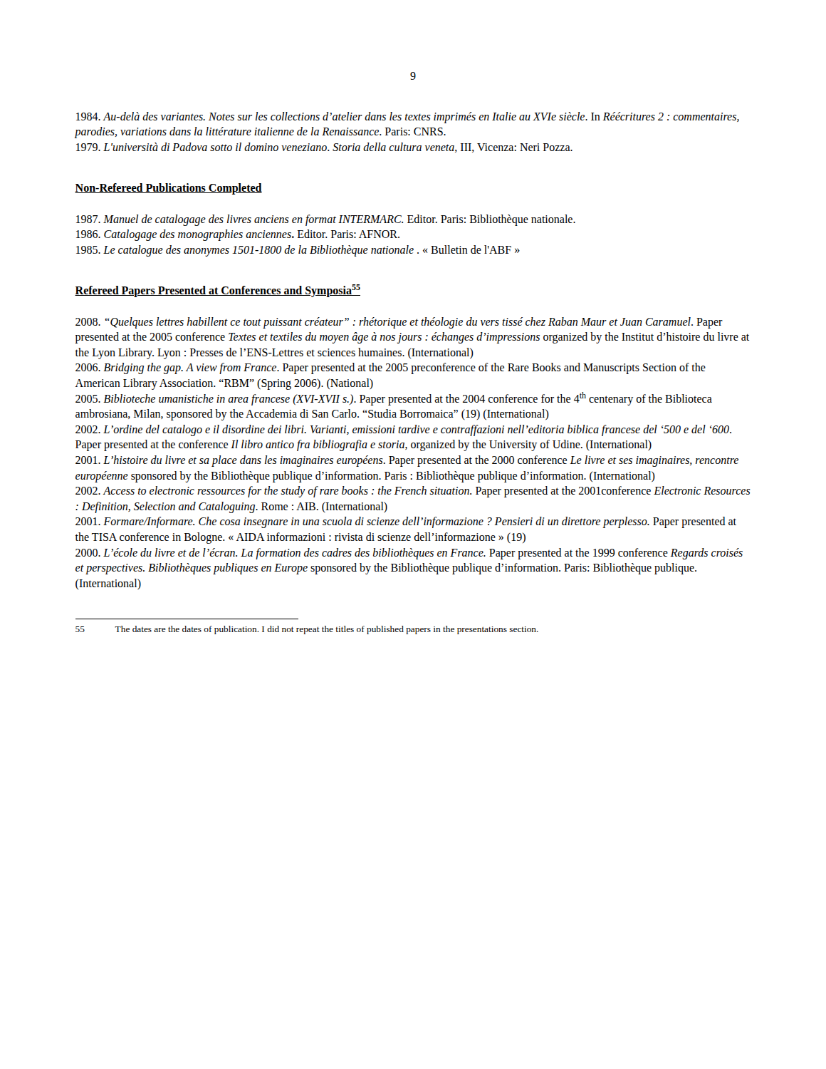9
1984. Au-delà des variantes. Notes sur les collections d’atelier dans les textes imprimés en Italie au XVIe siècle. In Réécritures 2 : commentaires, parodies, variations dans la littérature italienne de la Renaissance. Paris: CNRS.
1979. L'università di Padova sotto il domino veneziano. Storia della cultura veneta, III, Vicenza: Neri Pozza.
Non-Refereed Publications Completed
1987. Manuel de catalogage des livres anciens en format INTERMARC. Editor. Paris: Bibliothèque nationale.
1986. Catalogage des monographies anciennes. Editor. Paris: AFNOR.
1985. Le catalogue des anonymes 1501-1800 de la Bibliothèque nationale . « Bulletin de l'ABF »
Refereed Papers Presented at Conferences and Symposia55
2008. “Quelques lettres habillent ce tout puissant créateur” : rhétorique et théologie du vers tissé chez Raban Maur et Juan Caramuel. Paper presented at the 2005 conference Textes et textiles du moyen âge à nos jours : échanges d’impressions organized by the Institut d’histoire du livre at the Lyon Library. Lyon : Presses de l’ENS-Lettres et sciences humaines. (International)
2006. Bridging the gap. A view from France. Paper presented at the 2005 preconference of the Rare Books and Manuscripts Section of the American Library Association. “RBM” (Spring 2006). (National)
2005. Biblioteche umanistiche in area francese (XVI-XVII s.). Paper presented at the 2004 conference for the 4th centenary of the Biblioteca ambrosiana, Milan, sponsored by the Accademia di San Carlo. “Studia Borromaica” (19) (International)
2002. L’ordine del catalogo e il disordine dei libri. Varianti, emissioni tardive e contraffazioni nell’editoria biblica francese del ‘500 e del ‘600. Paper presented at the conference Il libro antico fra bibliografia e storia, organized by the University of Udine. (International)
2001. L’histoire du livre et sa place dans les imaginaires européens. Paper presented at the 2000 conference Le livre et ses imaginaires, rencontre européenne sponsored by the Bibliothèque publique d’information. Paris : Bibliothèque publique d’information. (International)
2002. Access to electronic ressources for the study of rare books : the French situation. Paper presented at the 2001conference Electronic Resources : Definition, Selection and Cataloguing. Rome : AIB. (International)
2001. Formare/Informare. Che cosa insegnare in una scuola di scienze dell’informazione ? Pensieri di un direttore perplesso. Paper presented at the TISA conference in Bologne. « AIDA informazioni : rivista di scienze dell’informazione » (19)
2000. L’école du livre et de l’écran. La formation des cadres des bibliothèques en France. Paper presented at the 1999 conference Regards croisés et perspectives. Bibliothèques publiques en Europe sponsored by the Bibliothèque publique d’information. Paris: Bibliothèque publique. (International)
55 The dates are the dates of publication. I did not repeat the titles of published papers in the presentations section.